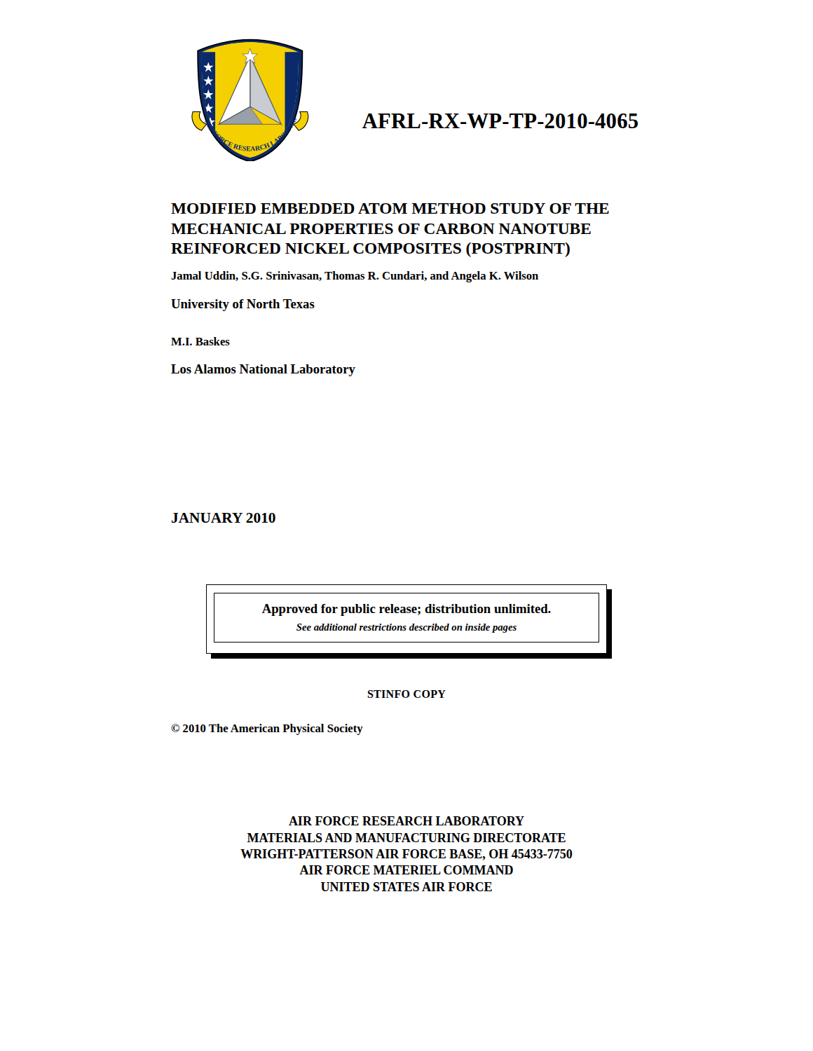AIR FORCE RESEARCH LABORATORY
AFRL-RX-WP-TP-2010-4065
Modified Embedded Atom Method Study of the Mechanical Properties of Carbon Nanotube Reinforced Nickel Composites (Postprint)
Jamal Uddin, S.G. Srinivasan, Thomas R. Cundari, and Angela K. Wilson
University of North Texas
M.I. Baskes
Los Alamos National Laboratory
JANUARY 2010
Approved for public release; distribution unlimited.
See additional restrictions described on inside pages
STINFO COPY
© 2010 The American Physical Society
Air Force Research Laboratory
Materials and Manufacturing Directorate
Wright-Patterson Air Force Base, OH 45433-7750
Air Force Materiel Command
United States Air Force